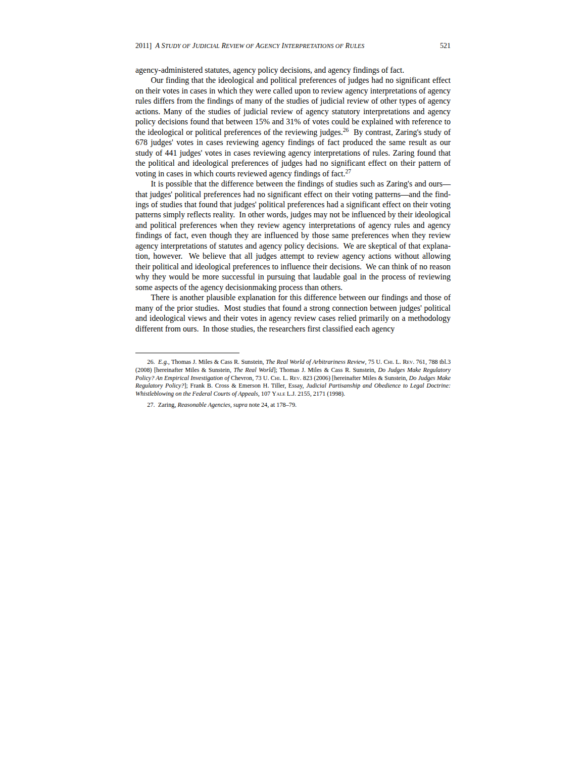521 2011] A STUDY OF JUDICIAL REVIEW OF AGENCY INTERPRETATIONS OF RULES
agency-administered statutes, agency policy decisions, and agency findings of fact.
Our finding that the ideological and political preferences of judges had no significant effect on their votes in cases in which they were called upon to review agency interpretations of agency rules differs from the findings of many of the studies of judicial review of other types of agency actions. Many of the studies of judicial review of agency statutory interpretations and agency policy decisions found that between 15% and 31% of votes could be explained with reference to the ideological or political preferences of the reviewing judges.26 By contrast, Zaring's study of 678 judges' votes in cases reviewing agency findings of fact produced the same result as our study of 441 judges' votes in cases reviewing agency interpretations of rules. Zaring found that the political and ideological preferences of judges had no significant effect on their pattern of voting in cases in which courts reviewed agency findings of fact.27
It is possible that the difference between the findings of studies such as Zaring's and ours—that judges' political preferences had no significant effect on their voting patterns—and the findings of studies that found that judges' political preferences had a significant effect on their voting patterns simply reflects reality. In other words, judges may not be influenced by their ideological and political preferences when they review agency interpretations of agency rules and agency findings of fact, even though they are influenced by those same preferences when they review agency interpretations of statutes and agency policy decisions. We are skeptical of that explanation, however. We believe that all judges attempt to review agency actions without allowing their political and ideological preferences to influence their decisions. We can think of no reason why they would be more successful in pursuing that laudable goal in the process of reviewing some aspects of the agency decisionmaking process than others.
There is another plausible explanation for this difference between our findings and those of many of the prior studies. Most studies that found a strong connection between judges' political and ideological views and their votes in agency review cases relied primarily on a methodology different from ours. In those studies, the researchers first classified each agency
26. E.g., Thomas J. Miles & Cass R. Sunstein, The Real World of Arbitrariness Review, 75 U. Chi. L. Rev. 761, 788 tbl.3 (2008) [hereinafter Miles & Sunstein, The Real World]; Thomas J. Miles & Cass R. Sunstein, Do Judges Make Regulatory Policy? An Empirical Investigation of Chevron, 73 U. Chi. L. Rev. 823 (2006) [hereinafter Miles & Sunstein, Do Judges Make Regulatory Policy?]; Frank B. Cross & Emerson H. Tiller, Essay, Judicial Partisanship and Obedience to Legal Doctrine: Whistleblowing on the Federal Courts of Appeals, 107 Yale L.J. 2155, 2171 (1998).
27. Zaring, Reasonable Agencies, supra note 24, at 178–79.